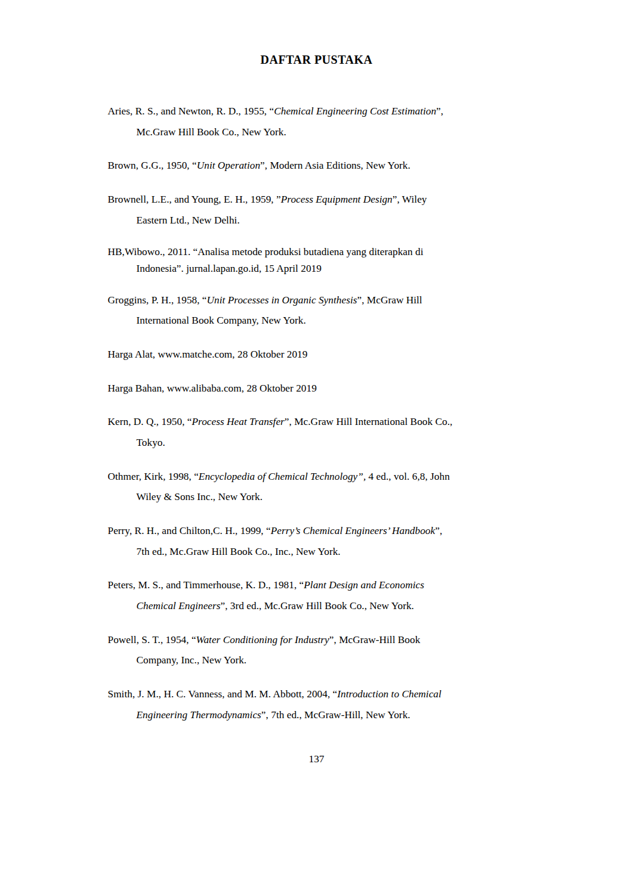DAFTAR PUSTAKA
Aries, R. S., and Newton, R. D., 1955, “Chemical Engineering Cost Estimation”, Mc.Graw Hill Book Co., New York.
Brown, G.G., 1950, “Unit Operation”, Modern Asia Editions, New York.
Brownell, L.E., and Young, E. H., 1959, ”Process Equipment Design”, Wiley Eastern Ltd., New Delhi.
HB,Wibowo., 2011. “Analisa metode produksi butadiena yang diterapkan di Indonesia”. jurnal.lapan.go.id, 15 April 2019
Groggins, P. H., 1958, “Unit Processes in Organic Synthesis”, McGraw Hill International Book Company, New York.
Harga Alat, www.matche.com, 28 Oktober 2019
Harga Bahan, www.alibaba.com, 28 Oktober 2019
Kern, D. Q., 1950, “Process Heat Transfer”, Mc.Graw Hill International Book Co., Tokyo.
Othmer, Kirk, 1998, “Encyclopedia of Chemical Technology”, 4 ed., vol. 6,8, John Wiley & Sons Inc., New York.
Perry, R. H., and Chilton,C. H., 1999, “Perry’s Chemical Engineers’ Handbook”, 7th ed., Mc.Graw Hill Book Co., Inc., New York.
Peters, M. S., and Timmerhouse, K. D., 1981, “Plant Design and Economics Chemical Engineers”, 3rd ed., Mc.Graw Hill Book Co., New York.
Powell, S. T., 1954, “Water Conditioning for Industry”, McGraw-Hill Book Company, Inc., New York.
Smith, J. M., H. C. Vanness, and M. M. Abbott, 2004, “Introduction to Chemical Engineering Thermodynamics”, 7th ed., McGraw-Hill, New York.
137